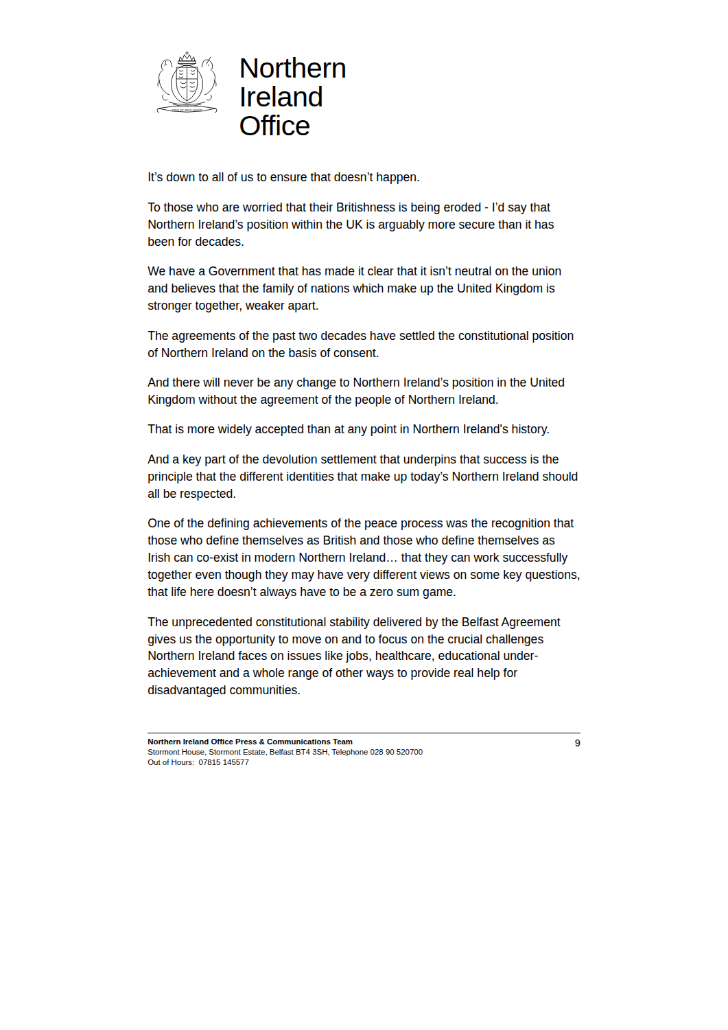DIEU ET MON DROIT
Northern
Ireland
Office
It’s down to all of us to ensure that doesn’t happen.
To those who are worried that their Britishness is being eroded - I’d say that Northern Ireland’s position within the UK is arguably more secure than it has been for decades.
We have a Government that has made it clear that it isn’t neutral on the union and believes that the family of nations which make up the United Kingdom is stronger together, weaker apart.
The agreements of the past two decades have settled the constitutional position of Northern Ireland on the basis of consent.
And there will never be any change to Northern Ireland’s position in the United Kingdom without the agreement of the people of Northern Ireland.
That is more widely accepted than at any point in Northern Ireland's history.
And a key part of the devolution settlement that underpins that success is the principle that the different identities that make up today’s Northern Ireland should all be respected.
One of the defining achievements of the peace process was the recognition that those who define themselves as British and those who define themselves as Irish can co-exist in modern Northern Ireland… that they can work successfully together even though they may have very different views on some key questions, that life here doesn’t always have to be a zero sum game.
The unprecedented constitutional stability delivered by the Belfast Agreement gives us the opportunity to move on and to focus on the crucial challenges Northern Ireland faces on issues like jobs, healthcare, educational under-achievement and a whole range of other ways to provide real help for disadvantaged communities.
Northern Ireland Office Press & Communications Team
Stormont House, Stormont Estate, Belfast BT4 3SH, Telephone 028 90 520700
Out of Hours: 07815 145577
9